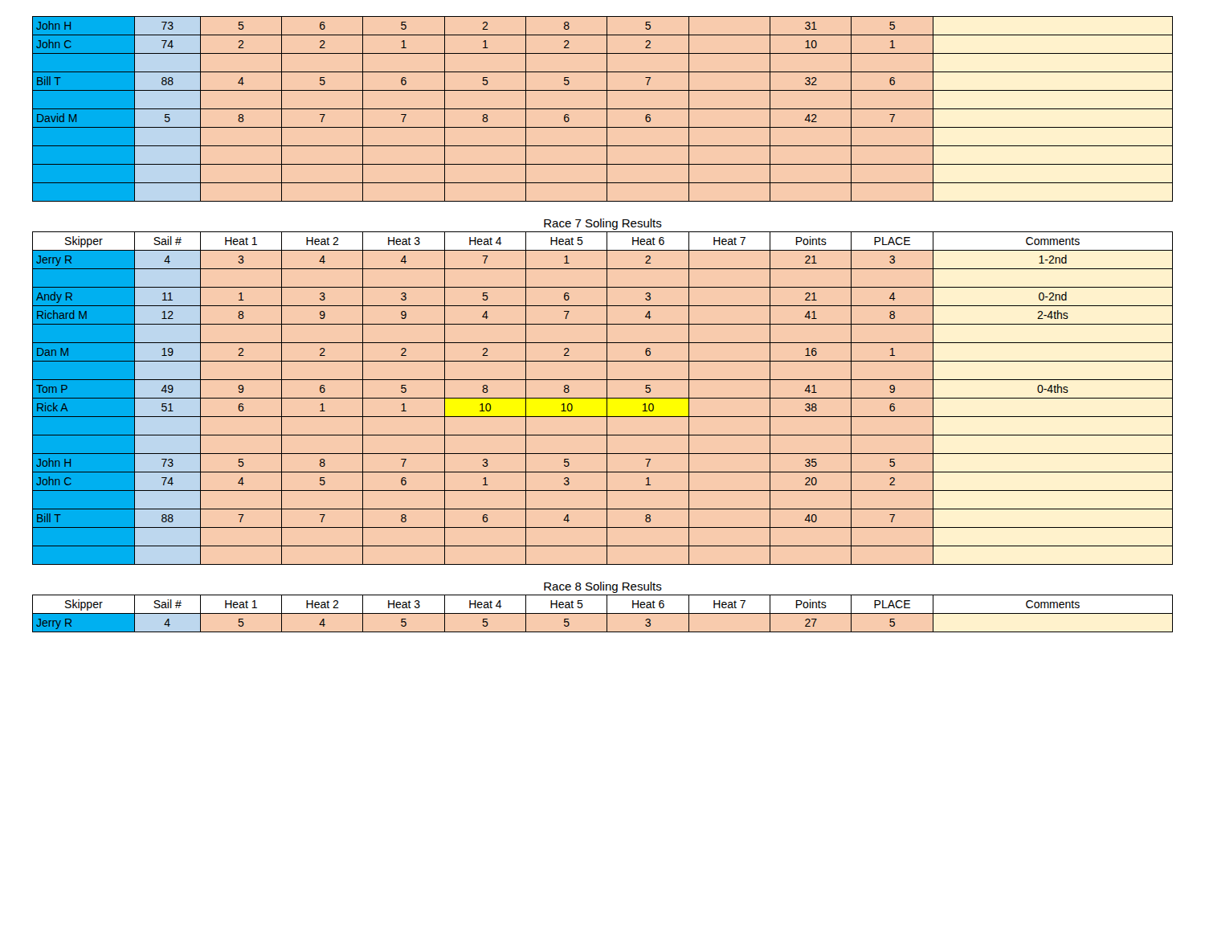| John H | 73 | 5 | 6 | 5 | 2 | 8 | 5 | | 31 | 5 | |
| John C | 74 | 2 | 2 | 1 | 1 | 2 | 2 | | 10 | 1 | |
| Bill T | 88 | 4 | 5 | 6 | 5 | 5 | 7 | | 32 | 6 | |
| David M | 5 | 8 | 7 | 7 | 8 | 6 | 6 | | 42 | 7 | |
Race 7 Soling Results
| Skipper | Sail # | Heat 1 | Heat 2 | Heat 3 | Heat 4 | Heat 5 | Heat 6 | Heat 7 | Points | PLACE | Comments |
| --- | --- | --- | --- | --- | --- | --- | --- | --- | --- | --- | --- |
| Jerry R | 4 | 3 | 4 | 4 | 7 | 1 | 2 | | 21 | 3 | 1-2nd |
| Andy R | 11 | 1 | 3 | 3 | 5 | 6 | 3 | | 21 | 4 | 0-2nd |
| Richard M | 12 | 8 | 9 | 9 | 4 | 7 | 4 | | 41 | 8 | 2-4ths |
| Dan M | 19 | 2 | 2 | 2 | 2 | 2 | 6 | | 16 | 1 | |
| Tom P | 49 | 9 | 6 | 5 | 8 | 8 | 5 | | 41 | 9 | 0-4ths |
| Rick A | 51 | 6 | 1 | 1 | 10 | 10 | 10 | | 38 | 6 | |
| John H | 73 | 5 | 8 | 7 | 3 | 5 | 7 | | 35 | 5 | |
| John C | 74 | 4 | 5 | 6 | 1 | 3 | 1 | | 20 | 2 | |
| Bill T | 88 | 7 | 7 | 8 | 6 | 4 | 8 | | 40 | 7 | |
Race 8 Soling Results
| Skipper | Sail # | Heat 1 | Heat 2 | Heat 3 | Heat 4 | Heat 5 | Heat 6 | Heat 7 | Points | PLACE | Comments |
| --- | --- | --- | --- | --- | --- | --- | --- | --- | --- | --- | --- |
| Jerry R | 4 | 5 | 4 | 5 | 5 | 5 | 3 | | 27 | 5 | |